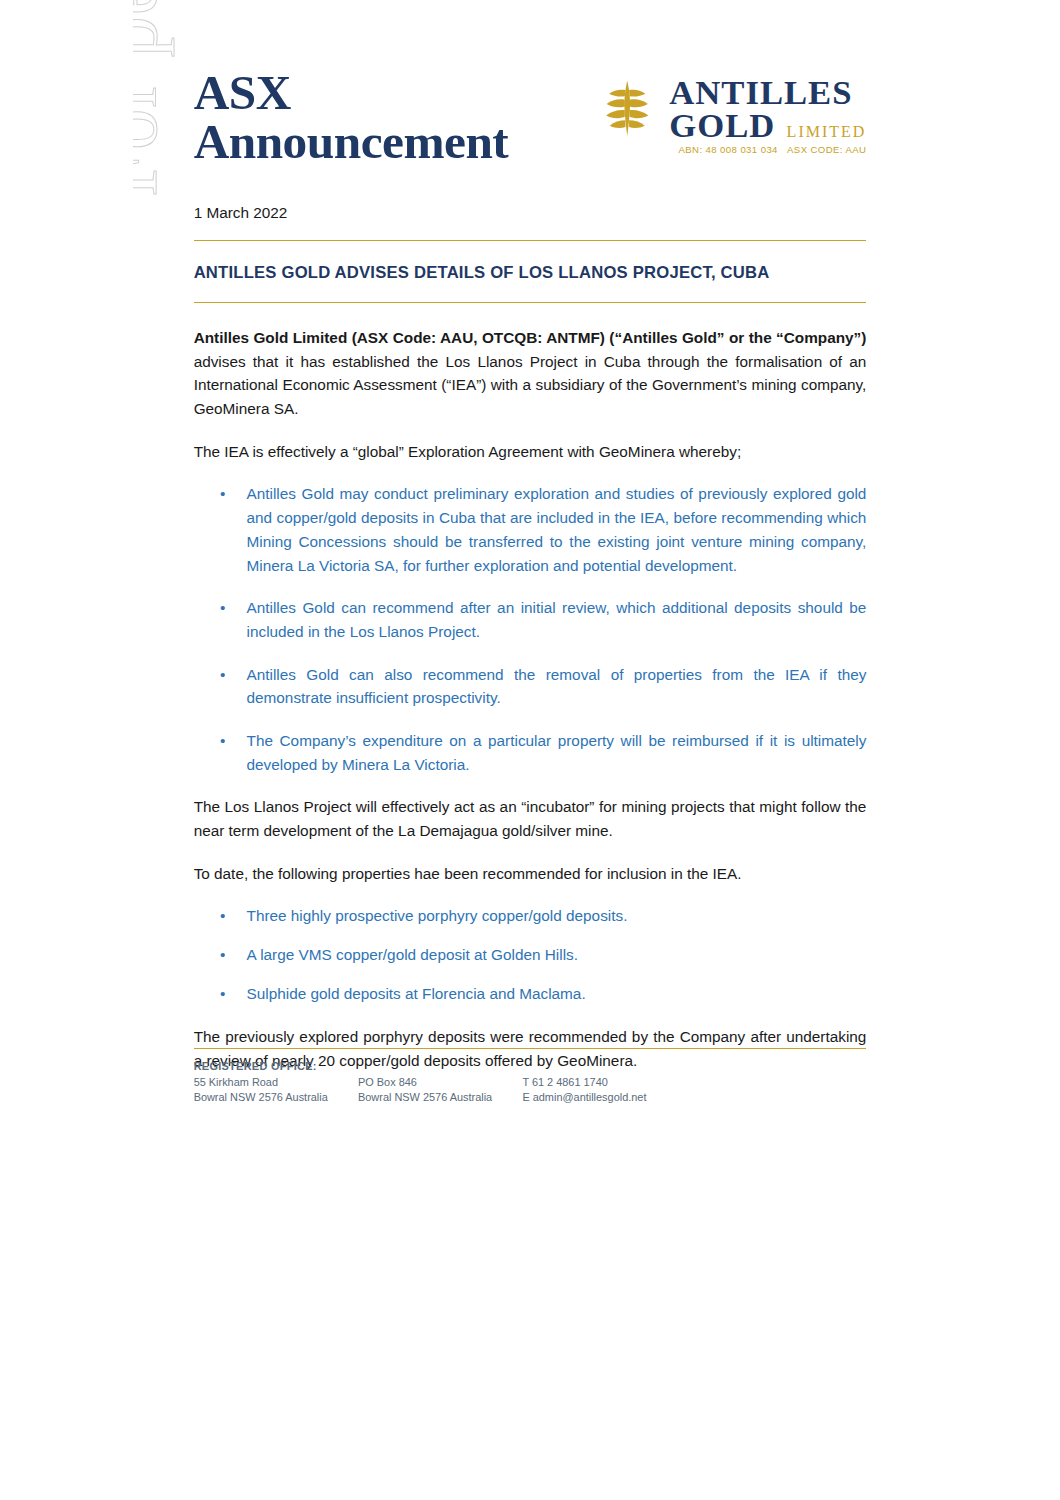For personal use only
ASX Announcement
ANTILLES GOLD LIMITED
ABN: 48 008 031 034 ASX CODE: AAU
1 March 2022
Antilles Gold advises details of Los Llanos Project, Cuba
Antilles Gold Limited (ASX Code: AAU, OTCQB: ANTMF) (“Antilles Gold” or the “Company”) advises that it has established the Los Llanos Project in Cuba through the formalisation of an International Economic Assessment (“IEA”) with a subsidiary of the Government’s mining company, GeoMinera SA.
The IEA is effectively a “global” Exploration Agreement with GeoMinera whereby;
Antilles Gold may conduct preliminary exploration and studies of previously explored gold and copper/gold deposits in Cuba that are included in the IEA, before recommending which Mining Concessions should be transferred to the existing joint venture mining company, Minera La Victoria SA, for further exploration and potential development.
Antilles Gold can recommend after an initial review, which additional deposits should be included in the Los Llanos Project.
Antilles Gold can also recommend the removal of properties from the IEA if they demonstrate insufficient prospectivity.
The Company’s expenditure on a particular property will be reimbursed if it is ultimately developed by Minera La Victoria.
The Los Llanos Project will effectively act as an “incubator” for mining projects that might follow the near term development of the La Demajagua gold/silver mine.
To date, the following properties hae been recommended for inclusion in the IEA.
Three highly prospective porphyry copper/gold deposits.
A large VMS copper/gold deposit at Golden Hills.
Sulphide gold deposits at Florencia and Maclama.
The previously explored porphyry deposits were recommended by the Company after undertaking a review of nearly 20 copper/gold deposits offered by GeoMinera.
REGISTERED OFFICE:
55 Kirkham Road
Bowral NSW 2576 Australia
PO Box 846
Bowral NSW 2576 Australia
T 61 2 4861 1740 E admin@antillesgold.net